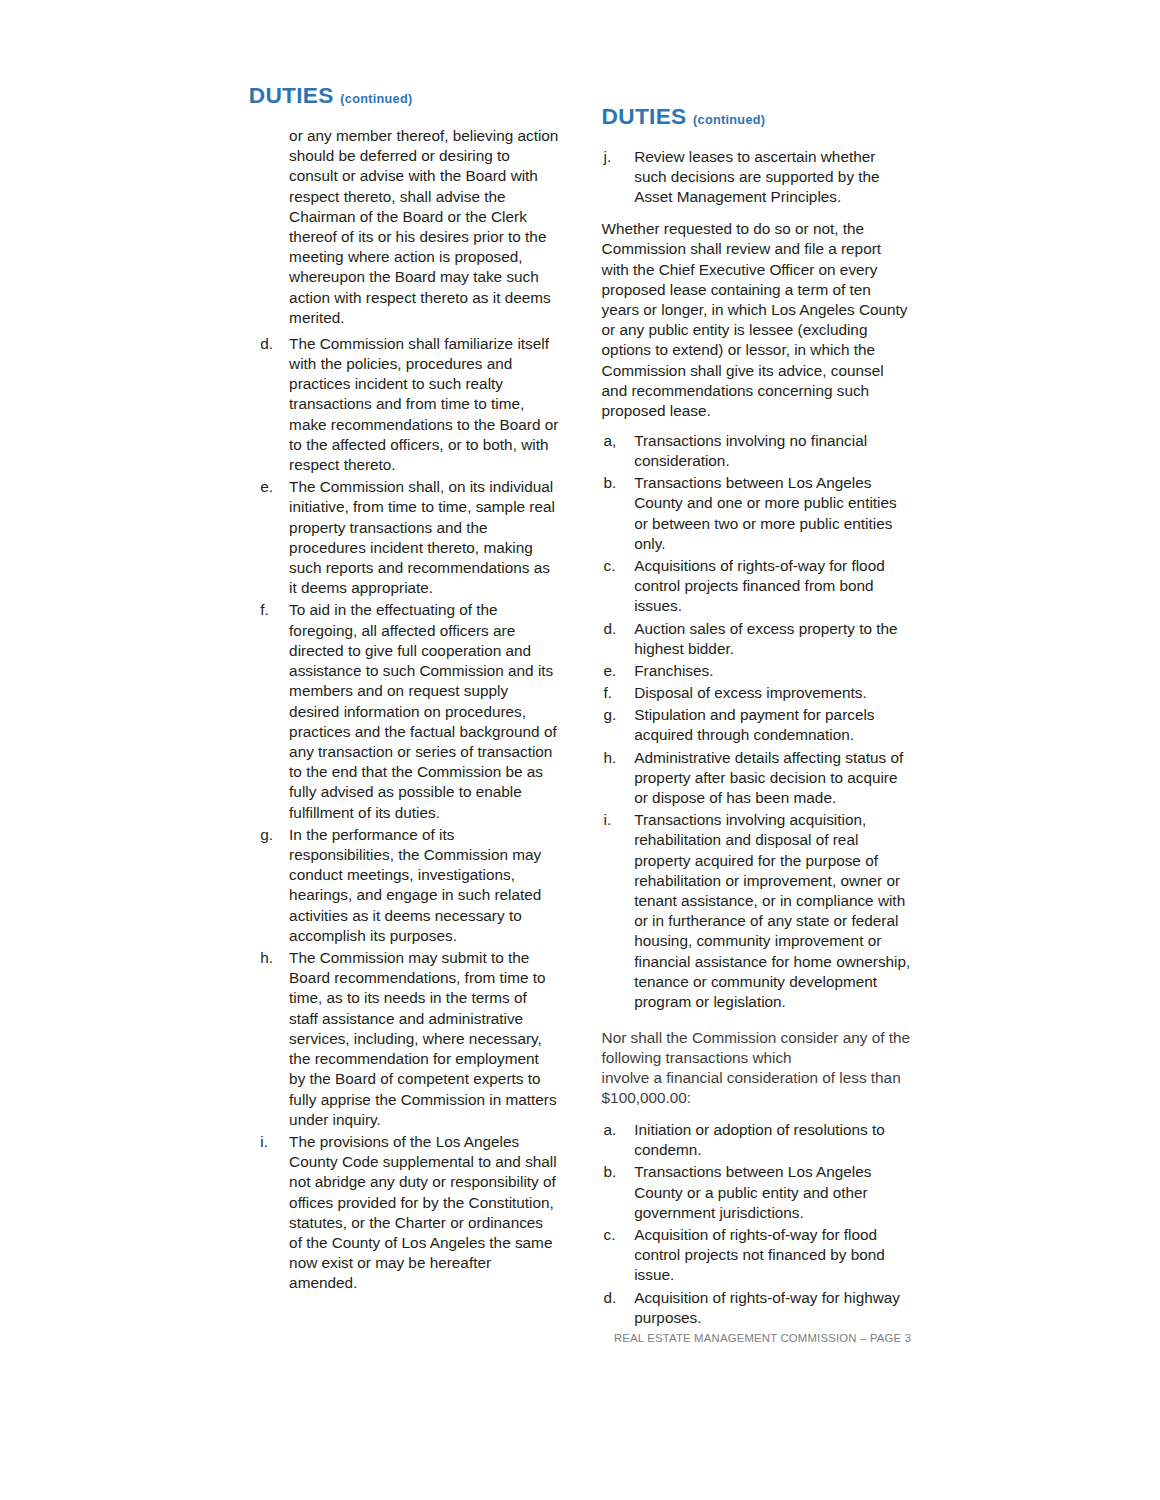DUTIES (continued)
or any member thereof, believing action should be deferred or desiring to consult or advise with the Board with respect thereto, shall advise the Chairman of the Board or the Clerk thereof of its or his desires prior to the meeting where action is proposed, whereupon the Board may take such action with respect thereto as it deems merited.
d. The Commission shall familiarize itself with the policies, procedures and practices incident to such realty transactions and from time to time, make recommendations to the Board or to the affected officers, or to both, with respect thereto.
e. The Commission shall, on its individual initiative, from time to time, sample real property transactions and the procedures incident thereto, making such reports and recommendations as it deems appropriate.
f. To aid in the effectuating of the foregoing, all affected officers are directed to give full cooperation and assistance to such Commission and its members and on request supply desired information on procedures, practices and the factual background of any transaction or series of transaction to the end that the Commission be as fully advised as possible to enable fulfillment of its duties.
g. In the performance of its responsibilities, the Commission may conduct meetings, investigations, hearings, and engage in such related activities as it deems necessary to accomplish its purposes.
h. The Commission may submit to the Board recommendations, from time to time, as to its needs in the terms of staff assistance and administrative services, including, where necessary, the recommendation for employment by the Board of competent experts to fully apprise the Commission in matters under inquiry.
i. The provisions of the Los Angeles County Code supplemental to and shall not abridge any duty or responsibility of offices provided for by the Constitution, statutes, or the Charter or ordinances of the County of Los Angeles the same now exist or may be hereafter amended.
DUTIES (continued)
j. Review leases to ascertain whether such decisions are supported by the Asset Management Principles.
Whether requested to do so or not, the Commission shall review and file a report with the Chief Executive Officer on every proposed lease containing a term of ten years or longer, in which Los Angeles County or any public entity is lessee (excluding options to extend) or lessor, in which the Commission shall give its advice, counsel and recommendations concerning such proposed lease.
a, Transactions involving no financial consideration.
b. Transactions between Los Angeles County and one or more public entities or between two or more public entities only.
c. Acquisitions of rights-of-way for flood control projects financed from bond issues.
d. Auction sales of excess property to the highest bidder.
e. Franchises.
f. Disposal of excess improvements.
g. Stipulation and payment for parcels acquired through condemnation.
h. Administrative details affecting status of property after basic decision to acquire or dispose of has been made.
i. Transactions involving acquisition, rehabilitation and disposal of real property acquired for the purpose of rehabilitation or improvement, owner or tenant assistance, or in compliance with or in furtherance of any state or federal housing, community improvement or financial assistance for home ownership, tenance or community development program or legislation.
Nor shall the Commission consider any of the following transactions which
involve a financial consideration of less than $100,000.00:
a. Initiation or adoption of resolutions to condemn.
b. Transactions between Los Angeles County or a public entity and other government jurisdictions.
c. Acquisition of rights-of-way for flood control projects not financed by bond issue.
d. Acquisition of rights-of-way for highway purposes.
REAL ESTATE MANAGEMENT COMMISSION – PAGE 3